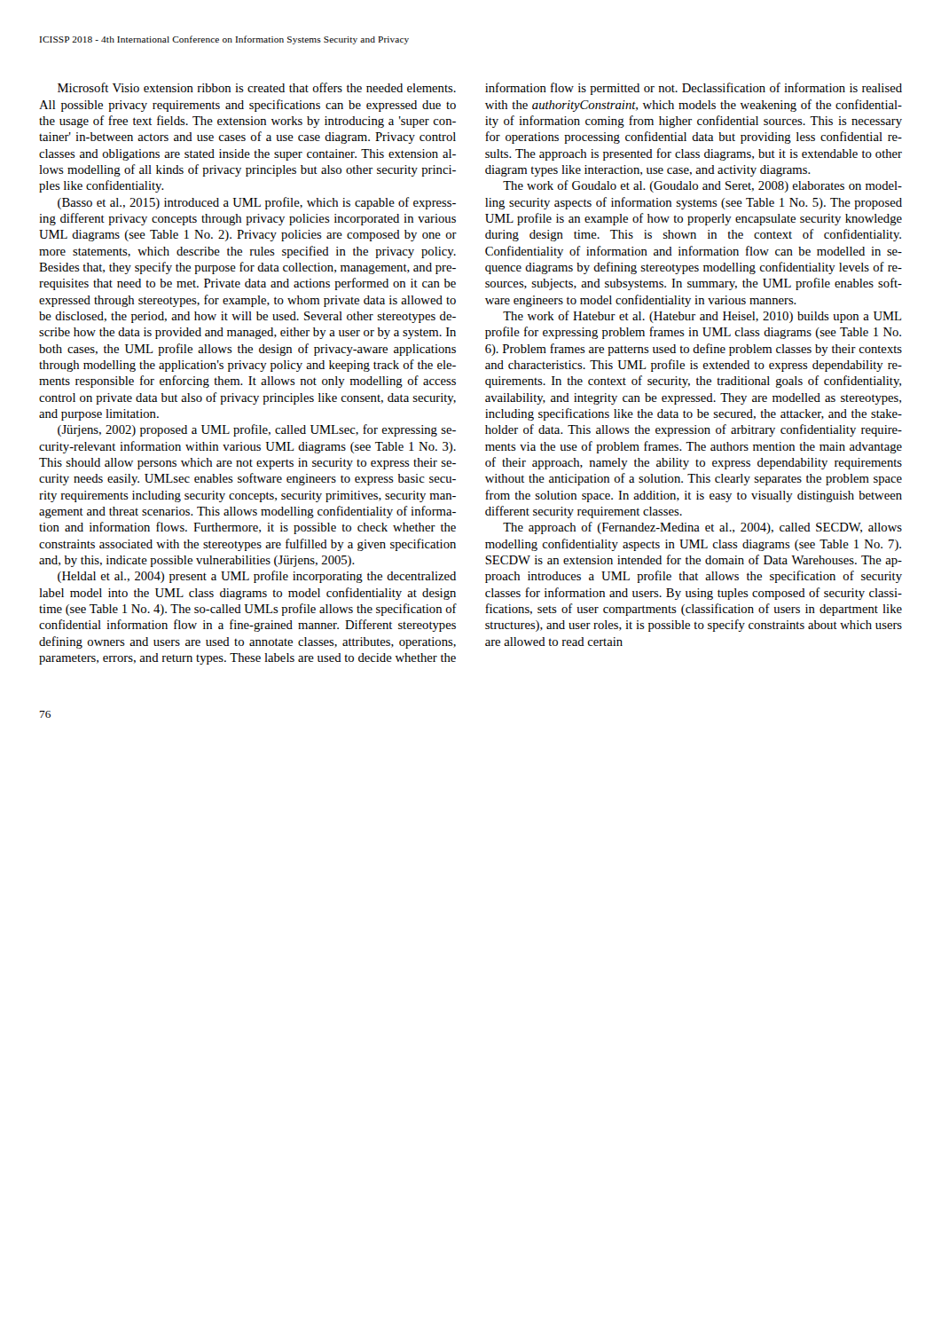ICISSP 2018 - 4th International Conference on Information Systems Security and Privacy
Microsoft Visio extension ribbon is created that offers the needed elements. All possible privacy requirements and specifications can be expressed due to the usage of free text fields. The extension works by introducing a 'super container' in-between actors and use cases of a use case diagram. Privacy control classes and obligations are stated inside the super container. This extension allows modelling of all kinds of privacy principles but also other security principles like confidentiality.
(Basso et al., 2015) introduced a UML profile, which is capable of expressing different privacy concepts through privacy policies incorporated in various UML diagrams (see Table 1 No. 2). Privacy policies are composed by one or more statements, which describe the rules specified in the privacy policy. Besides that, they specify the purpose for data collection, management, and prerequisites that need to be met. Private data and actions performed on it can be expressed through stereotypes, for example, to whom private data is allowed to be disclosed, the period, and how it will be used. Several other stereotypes describe how the data is provided and managed, either by a user or by a system. In both cases, the UML profile allows the design of privacy-aware applications through modelling the application's privacy policy and keeping track of the elements responsible for enforcing them. It allows not only modelling of access control on private data but also of privacy principles like consent, data security, and purpose limitation.
(Jürjens, 2002) proposed a UML profile, called UMLsec, for expressing security-relevant information within various UML diagrams (see Table 1 No. 3). This should allow persons which are not experts in security to express their security needs easily. UMLsec enables software engineers to express basic security requirements including security concepts, security primitives, security management and threat scenarios. This allows modelling confidentiality of information and information flows. Furthermore, it is possible to check whether the constraints associated with the stereotypes are fulfilled by a given specification and, by this, indicate possible vulnerabilities (Jürjens, 2005).
(Heldal et al., 2004) present a UML profile incorporating the decentralized label model into the UML class diagrams to model confidentiality at design time (see Table 1 No. 4). The so-called UMLs profile allows the specification of confidential information flow in a fine-grained manner. Different stereotypes defining owners and users are used to annotate classes, attributes, operations, parameters, errors, and return types. These labels are used to decide whether the information flow is permitted or not. Declassification of information is realised with the authorityConstraint, which models the weakening of the confidentiality of information coming from higher confidential sources. This is necessary for operations processing confidential data but providing less confidential results. The approach is presented for class diagrams, but it is extendable to other diagram types like interaction, use case, and activity diagrams.
The work of Goudalo et al. (Goudalo and Seret, 2008) elaborates on modelling security aspects of information systems (see Table 1 No. 5). The proposed UML profile is an example of how to properly encapsulate security knowledge during design time. This is shown in the context of confidentiality. Confidentiality of information and information flow can be modelled in sequence diagrams by defining stereotypes modelling confidentiality levels of resources, subjects, and subsystems. In summary, the UML profile enables software engineers to model confidentiality in various manners.
The work of Hatebur et al. (Hatebur and Heisel, 2010) builds upon a UML profile for expressing problem frames in UML class diagrams (see Table 1 No. 6). Problem frames are patterns used to define problem classes by their contexts and characteristics. This UML profile is extended to express dependability requirements. In the context of security, the traditional goals of confidentiality, availability, and integrity can be expressed. They are modelled as stereotypes, including specifications like the data to be secured, the attacker, and the stakeholder of data. This allows the expression of arbitrary confidentiality requirements via the use of problem frames. The authors mention the main advantage of their approach, namely the ability to express dependability requirements without the anticipation of a solution. This clearly separates the problem space from the solution space. In addition, it is easy to visually distinguish between different security requirement classes.
The approach of (Fernandez-Medina et al., 2004), called SECDW, allows modelling confidentiality aspects in UML class diagrams (see Table 1 No. 7). SECDW is an extension intended for the domain of Data Warehouses. The approach introduces a UML profile that allows the specification of security classes for information and users. By using tuples composed of security classifications, sets of user compartments (classification of users in department like structures), and user roles, it is possible to specify constraints about which users are allowed to read certain
76